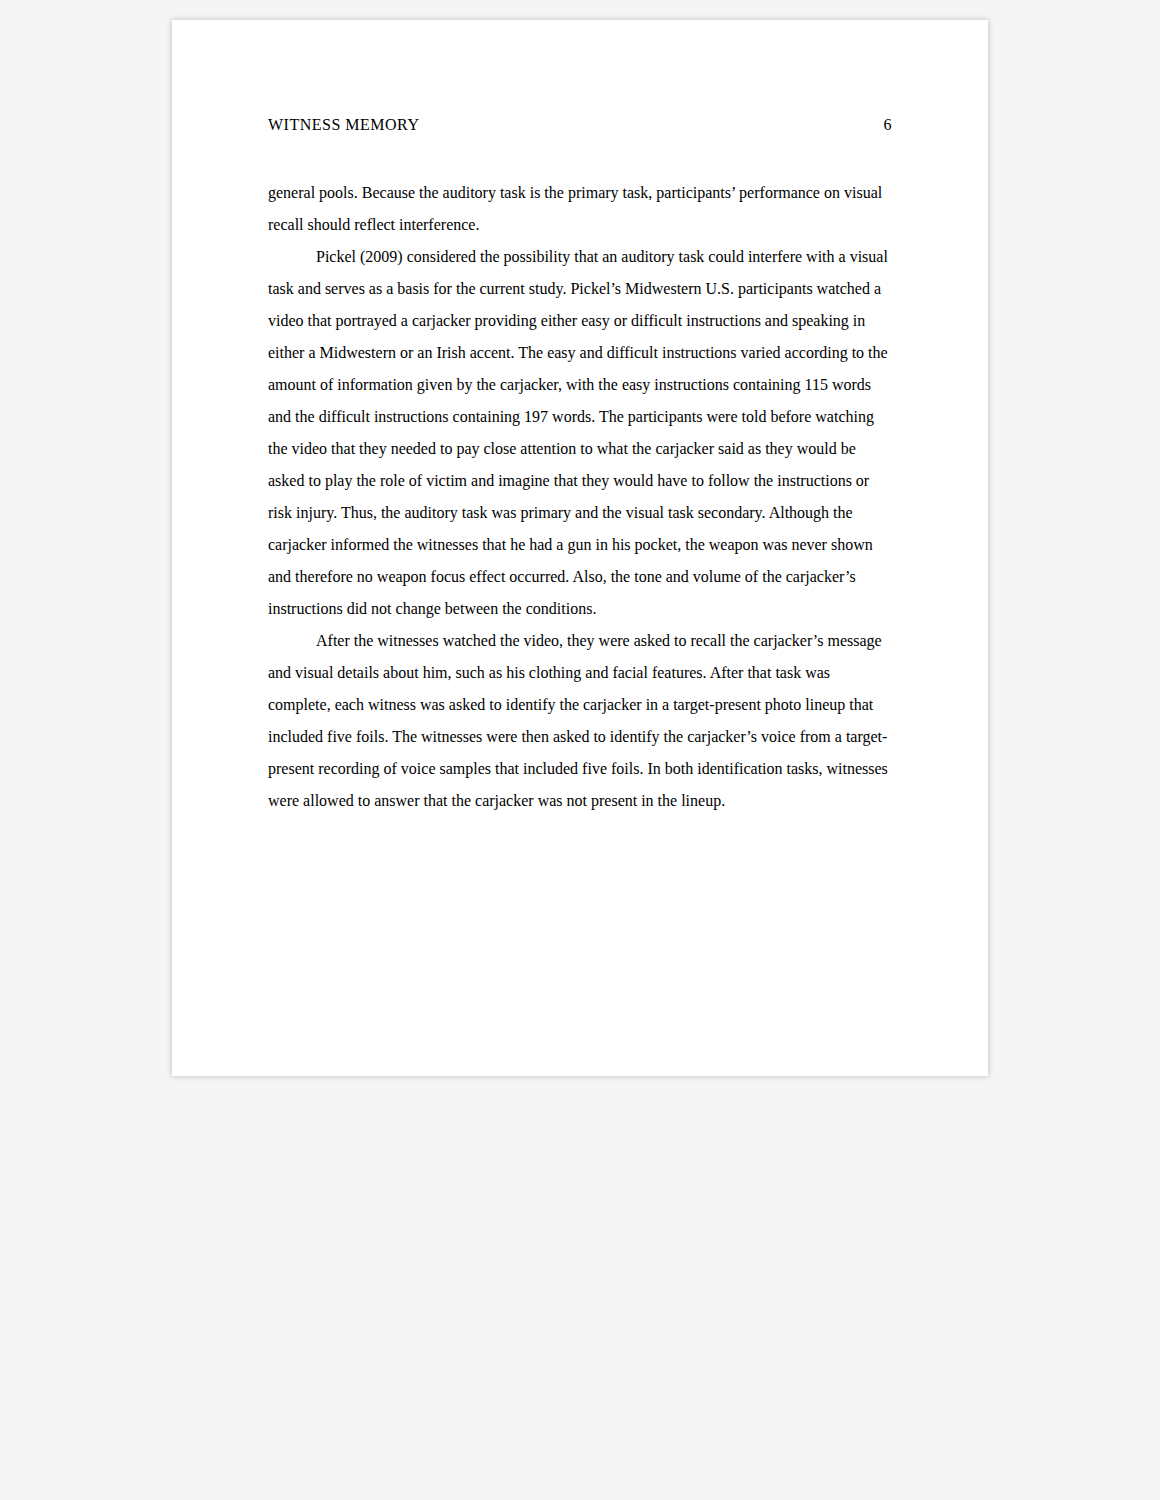Witness Memory 6
general pools. Because the auditory task is the primary task, participants’ performance on visual recall should reflect interference.
Pickel (2009) considered the possibility that an auditory task could interfere with a visual task and serves as a basis for the current study. Pickel’s Midwestern U.S. participants watched a video that portrayed a carjacker providing either easy or difficult instructions and speaking in either a Midwestern or an Irish accent. The easy and difficult instructions varied according to the amount of information given by the carjacker, with the easy instructions containing 115 words and the difficult instructions containing 197 words. The participants were told before watching the video that they needed to pay close attention to what the carjacker said as they would be asked to play the role of victim and imagine that they would have to follow the instructions or risk injury. Thus, the auditory task was primary and the visual task secondary. Although the carjacker informed the witnesses that he had a gun in his pocket, the weapon was never shown and therefore no weapon focus effect occurred. Also, the tone and volume of the carjacker’s instructions did not change between the conditions.
After the witnesses watched the video, they were asked to recall the carjacker’s message and visual details about him, such as his clothing and facial features. After that task was complete, each witness was asked to identify the carjacker in a target-present photo lineup that included five foils. The witnesses were then asked to identify the carjacker’s voice from a target-present recording of voice samples that included five foils. In both identification tasks, witnesses were allowed to answer that the carjacker was not present in the lineup.